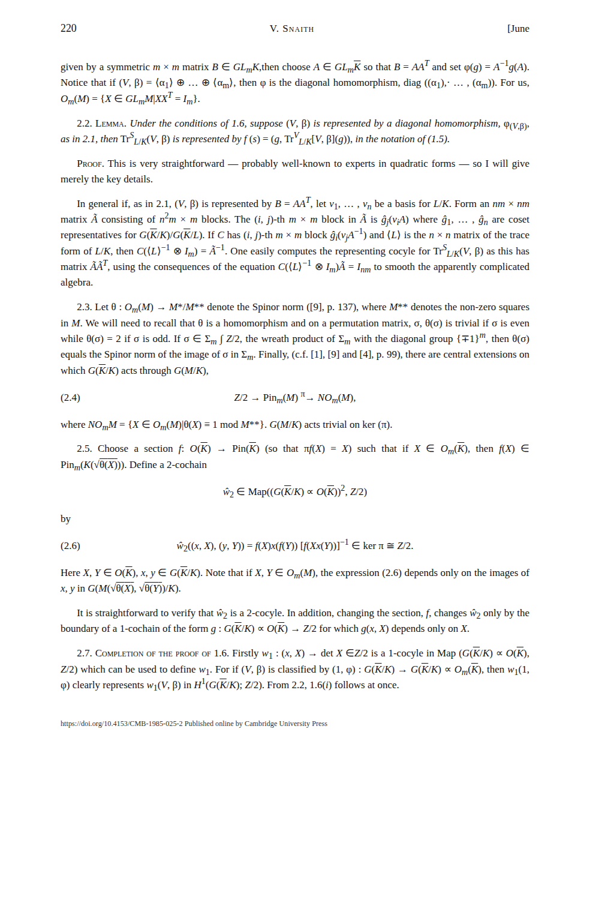220 V. Snaith [June
given by a symmetric m × m matrix B ∈ GLmK,then choose A ∈ GLm K so that B = AAT and set φ(g) = A−1g(A). Notice that if (V, β) = ⟨α1⟩ ⊕ … ⊕ ⟨αm⟩, then φ is the diagonal homomorphism, diag ((α1),· … , (αm)). For us, Om(M) = {X ∈ GLmM|XXT = Im}.
2.2. Lemma. Under the conditions of 1.6, suppose (V, β) is represented by a diagonal homomorphism, φ(V,β), as in 2.1, then TrSL/K(V, β) is represented by f (s) = (g, TrVL/K[V, β](g)), in the notation of (1.5).
Proof. This is very straightforward — probably well-known to experts in quadratic forms — so I will give merely the key details.
In general if, as in 2.1, (V, β) is represented by B = AAT, let v1, … , vn be a basis for L/K. Form an nm × nm matrix Ã consisting of n2m × m blocks. The (i, j)-th m × m block in Ã is ĝj(viA) where ĝ1, … , ĝn are coset representatives for G(K/K)/G(K/L). If C has (i, j)-th m × m block ĝi(vjA−1) and ⟨L⟩ is the n × n matrix of the trace form of L/K, then C(⟨L⟩−1 ⊗ Im) = Ã−1. One easily computes the representing cocyle for TrSL/K(V, β) as this has matrix ÃÃT, using the consequences of the equation C(⟨L⟩−1 ⊗ Im)Ã = Inm to smooth the apparently complicated algebra.
2.3. Let θ : Om(M) → M*/M** denote the Spinor norm ([9], p. 137), where M** denotes the non-zero squares in M. We will need to recall that θ is a homomorphism and on a permutation matrix, σ, θ(σ) is trivial if σ is even while θ(σ) = 2 if σ is odd. If σ ∈ Σm ∫ Z/2, the wreath product of Σm with the diagonal group {∓1}m, then θ(σ) equals the Spinor norm of the image of σ in Σm. Finally, (c.f. [1], [9] and [4], p. 99), there are central extensions on which G(K/K) acts through G(M/K),
(2.4) Z/2 → Pinm(M) π→ NOm(M),
where NOmM = {X ∈ Om(M)|θ(X) ≡ 1 mod M**}. G(M/K) acts trivial on ker (π).
2.5. Choose a section f: O(K) → Pin(K) (so that πf(X) = X) such that if X ∈ Om(K), then f(X) ∈ Pinm(K(√θ(X))). Define a 2-cochain
ŵ2 ∈ Map((G(K/K) ∝ O(K))2, Z/2)
by
(2.6) ŵ2((x, X), (y, Y)) = f(X)x(f(Y)) [f(Xx(Y))]−1 ∈ ker π ≅ Z/2.
Here X, Y ∈ O(K), x, y ∈ G(K/K). Note that if X, Y ∈ Om(M), the expression (2.6) depends only on the images of x, y in G(M(√θ(X), √θ(Y))/K).
It is straightforward to verify that ŵ2 is a 2-cocyle. In addition, changing the section, f, changes ŵ2 only by the boundary of a 1-cochain of the form g : G(K/K) ∝ O(K) → Z/2 for which g(x, X) depends only on X.
2.7. Completion of the proof of 1.6. Firstly w1 : (x, X) → det X ∈Z/2 is a 1-cocyle in Map (G(K/K) ∝ O(K), Z/2) which can be used to define w1. For if (V, β) is classified by (1, φ) : G(K/K) → G(K/K) ∝ Om(K), then w1(1, φ) clearly represents w1(V, β) in H1(G(K/K); Z/2). From 2.2, 1.6(i) follows at once.
https://doi.org/10.4153/CMB-1985-025-2 Published online by Cambridge University Press